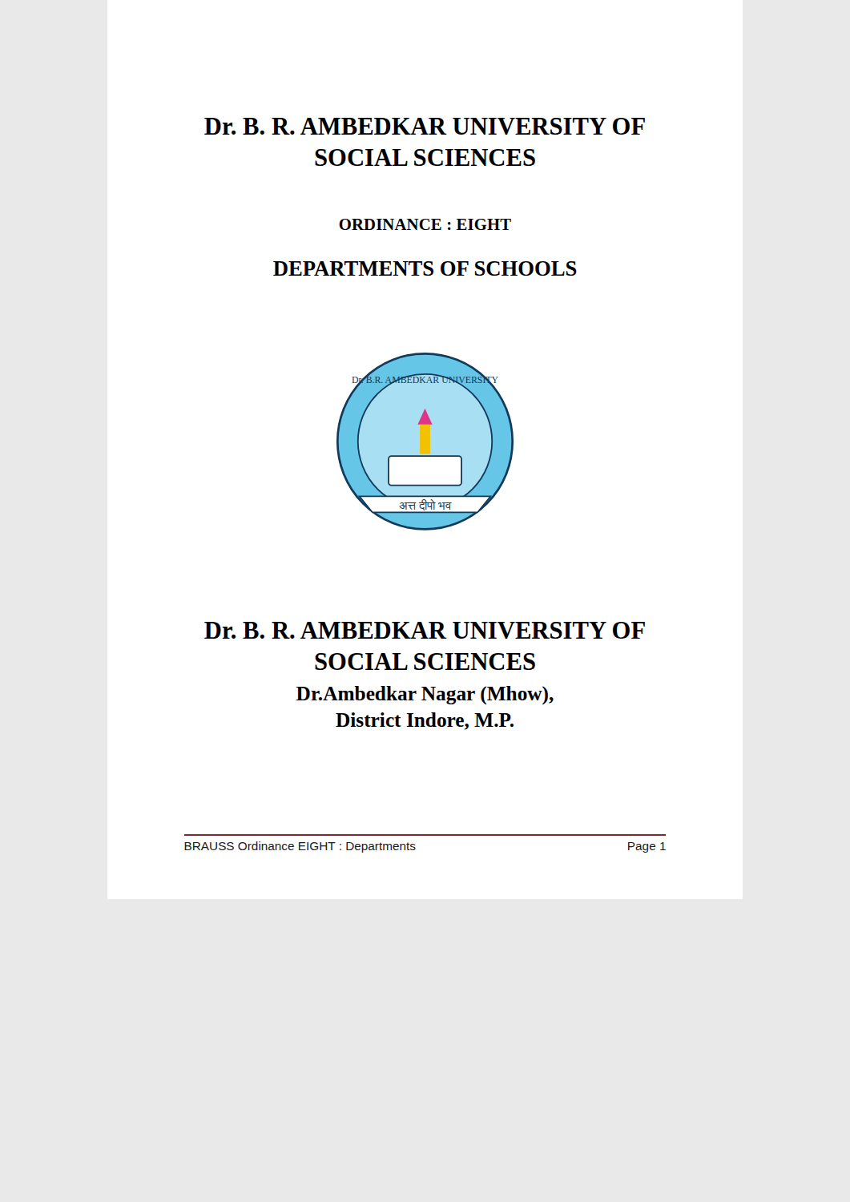Dr. B. R. AMBEDKAR UNIVERSITY OF
SOCIAL SCIENCES
ORDINANCE : EIGHT
DEPARTMENTS OF SCHOOLS
Dr. B. R. AMBEDKAR UNIVERSITY OF
SOCIAL SCIENCES
Dr.Ambedkar Nagar (Mhow),
District Indore, M.P.
BRAUSS Ordinance EIGHT : Departments Page 1